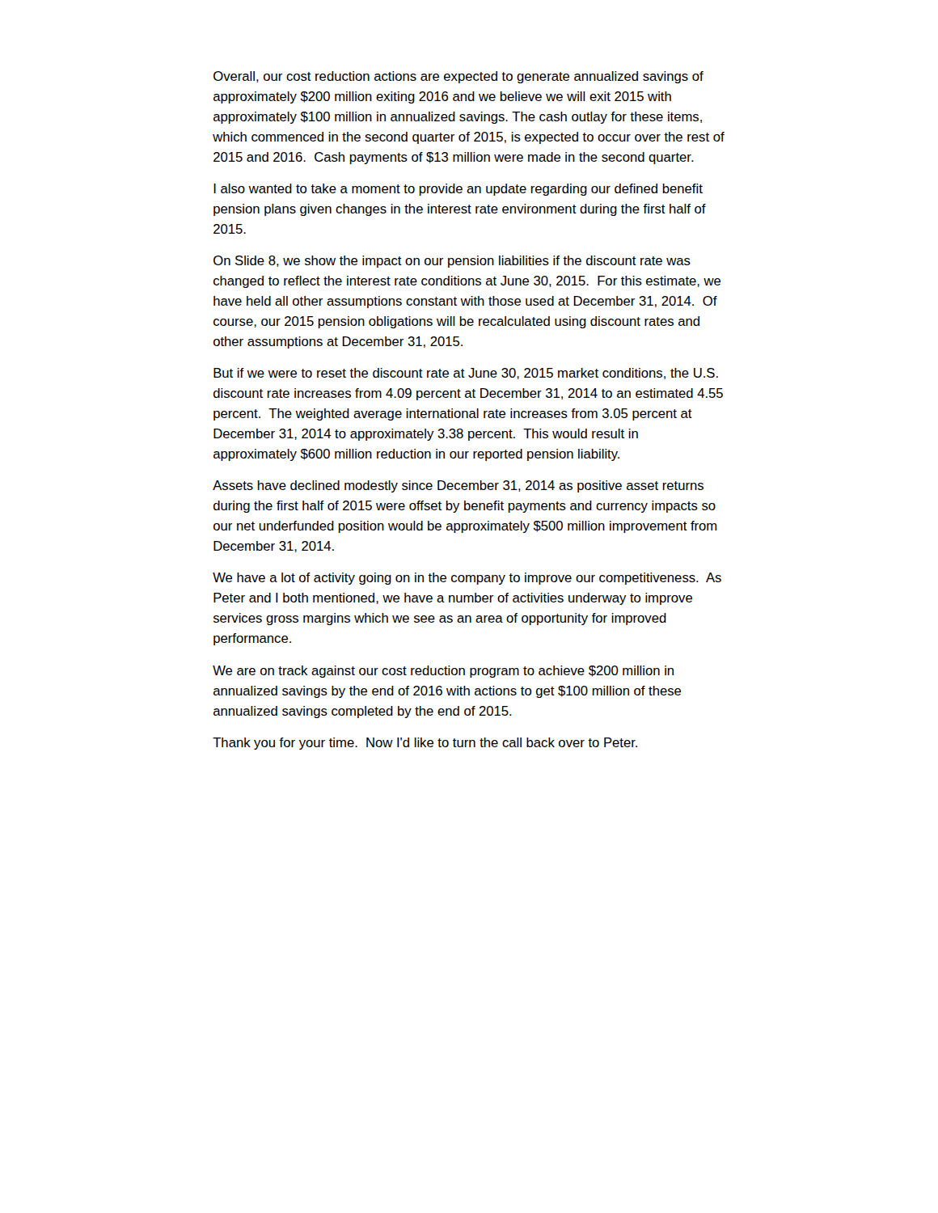Overall, our cost reduction actions are expected to generate annualized savings of approximately $200 million exiting 2016 and we believe we will exit 2015 with approximately $100 million in annualized savings. The cash outlay for these items, which commenced in the second quarter of 2015, is expected to occur over the rest of 2015 and 2016. Cash payments of $13 million were made in the second quarter.
I also wanted to take a moment to provide an update regarding our defined benefit pension plans given changes in the interest rate environment during the first half of 2015.
On Slide 8, we show the impact on our pension liabilities if the discount rate was changed to reflect the interest rate conditions at June 30, 2015. For this estimate, we have held all other assumptions constant with those used at December 31, 2014. Of course, our 2015 pension obligations will be recalculated using discount rates and other assumptions at December 31, 2015.
But if we were to reset the discount rate at June 30, 2015 market conditions, the U.S. discount rate increases from 4.09 percent at December 31, 2014 to an estimated 4.55 percent. The weighted average international rate increases from 3.05 percent at December 31, 2014 to approximately 3.38 percent. This would result in approximately $600 million reduction in our reported pension liability.
Assets have declined modestly since December 31, 2014 as positive asset returns during the first half of 2015 were offset by benefit payments and currency impacts so our net underfunded position would be approximately $500 million improvement from December 31, 2014.
We have a lot of activity going on in the company to improve our competitiveness. As Peter and I both mentioned, we have a number of activities underway to improve services gross margins which we see as an area of opportunity for improved performance.
We are on track against our cost reduction program to achieve $200 million in annualized savings by the end of 2016 with actions to get $100 million of these annualized savings completed by the end of 2015.
Thank you for your time. Now I'd like to turn the call back over to Peter.